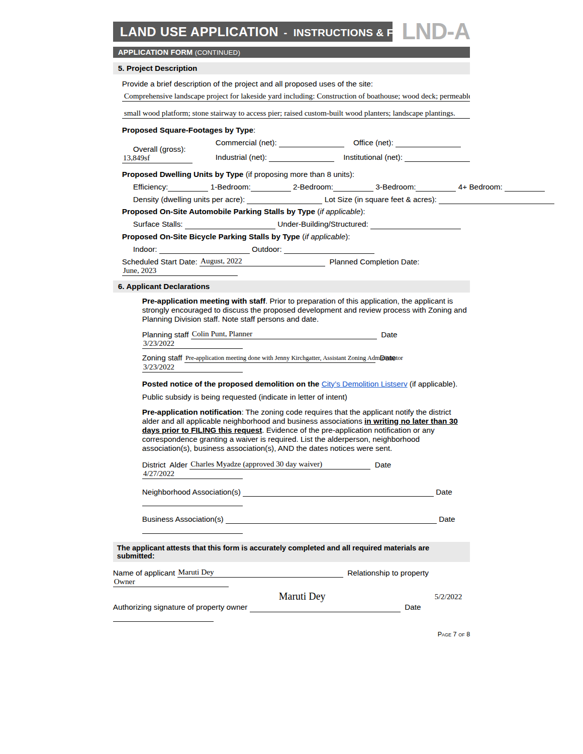LAND USE APPLICATION - INSTRUCTIONS & FORM
LND-A
APPLICATION FORM (CONTINUED)
5. Project Description
Provide a brief description of the project and all proposed uses of the site:
Comprehensive landscape project for lakeside yard including: Construction of boathouse; wood deck; permeable paver patio and steps;
small wood platform; stone stairway to access pier; raised custom-built wood planters; landscape plantings.
Proposed Square-Footages by Type:
Overall (gross): 13,849sf
Commercial (net):
Office (net):
Industrial (net):
Institutional (net):
Proposed Dwelling Units by Type (if proposing more than 8 units):
Efficiency: 1-Bedroom: 2-Bedroom: 3-Bedroom: 4+ Bedroom:
Density (dwelling units per acre): Lot Size (in square feet & acres):
Proposed On-Site Automobile Parking Stalls by Type (if applicable):
Surface Stalls: Under-Building/Structured:
Proposed On-Site Bicycle Parking Stalls by Type (if applicable):
Indoor: Outdoor:
Scheduled Start Date: August, 2022 Planned Completion Date: June, 2023
6. Applicant Declarations
Pre-application meeting with staff. Prior to preparation of this application, the applicant is strongly encouraged to discuss the proposed development and review process with Zoning and Planning Division staff. Note staff persons and date.
Planning staff Colin Punt, Planner Date 3/23/2022
Zoning staff Pre-application meeting done with Jenny Kirchgatter, Assistant Zoning Administrator Date 3/23/2022
Posted notice of the proposed demolition on the City’s Demolition Listserv (if applicable).
Public subsidy is being requested (indicate in letter of intent)
Pre-application notification: The zoning code requires that the applicant notify the district alder and all applicable neighborhood and business associations in writing no later than 30 days prior to FILING this request. Evidence of the pre-application notification or any correspondence granting a waiver is required. List the alderperson, neighborhood association(s), business association(s), AND the dates notices were sent.
District Alder Charles Myadze (approved 30 day waiver) Date 4/27/2022
Neighborhood Association(s) Date
Business Association(s) Date
The applicant attests that this form is accurately completed and all required materials are submitted:
Name of applicant Maruti Dey Relationship to property Owner
Maruti Dey
5/2/2022
Authorizing signature of property owner Date
Page 7 of 8